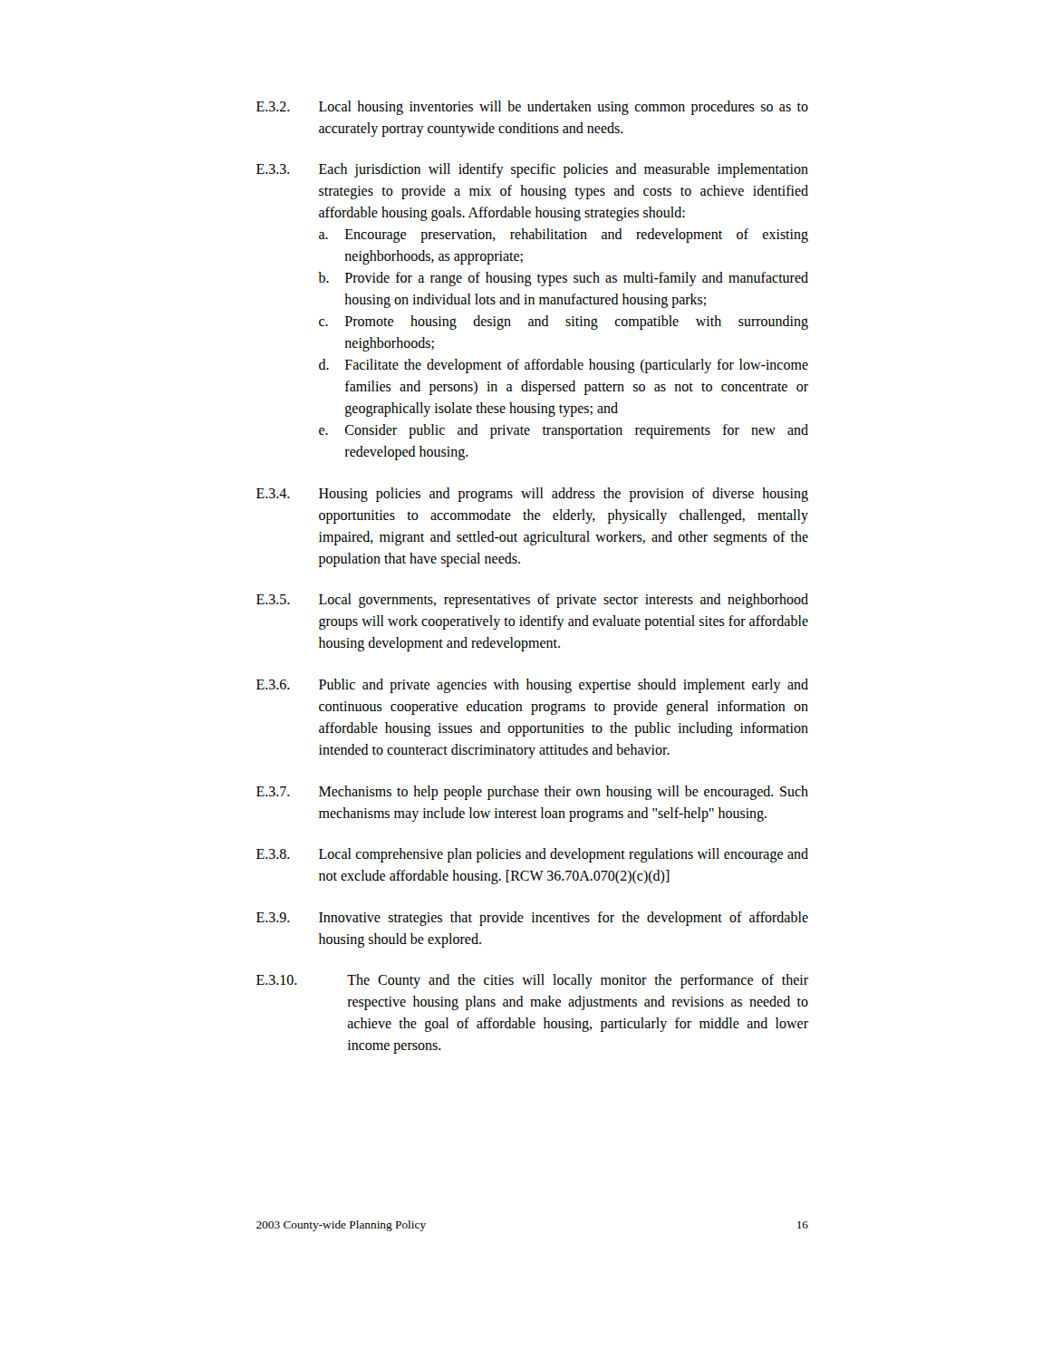E.3.2.
Local housing inventories will be undertaken using common procedures so as to accurately portray countywide conditions and needs.
E.3.3.
Each jurisdiction will identify specific policies and measurable implementation strategies to provide a mix of housing types and costs to achieve identified affordable housing goals. Affordable housing strategies should:
a. Encourage preservation, rehabilitation and redevelopment of existing neighborhoods, as appropriate;
b. Provide for a range of housing types such as multi-family and manufactured housing on individual lots and in manufactured housing parks;
c. Promote housing design and siting compatible with surrounding neighborhoods;
d. Facilitate the development of affordable housing (particularly for low-income families and persons) in a dispersed pattern so as not to concentrate or geographically isolate these housing types; and
e. Consider public and private transportation requirements for new and redeveloped housing.
E.3.4.
Housing policies and programs will address the provision of diverse housing opportunities to accommodate the elderly, physically challenged, mentally impaired, migrant and settled-out agricultural workers, and other segments of the population that have special needs.
E.3.5.
Local governments, representatives of private sector interests and neighborhood groups will work cooperatively to identify and evaluate potential sites for affordable housing development and redevelopment.
E.3.6.
Public and private agencies with housing expertise should implement early and continuous cooperative education programs to provide general information on affordable housing issues and opportunities to the public including information intended to counteract discriminatory attitudes and behavior.
E.3.7.
Mechanisms to help people purchase their own housing will be encouraged. Such mechanisms may include low interest loan programs and "self-help" housing.
E.3.8.
Local comprehensive plan policies and development regulations will encourage and not exclude affordable housing. [RCW 36.70A.070(2)(c)(d)]
E.3.9.
Innovative strategies that provide incentives for the development of affordable housing should be explored.
E.3.10.
The County and the cities will locally monitor the performance of their respective housing plans and make adjustments and revisions as needed to achieve the goal of affordable housing, particularly for middle and lower income persons.
2003 County-wide Planning Policy
16